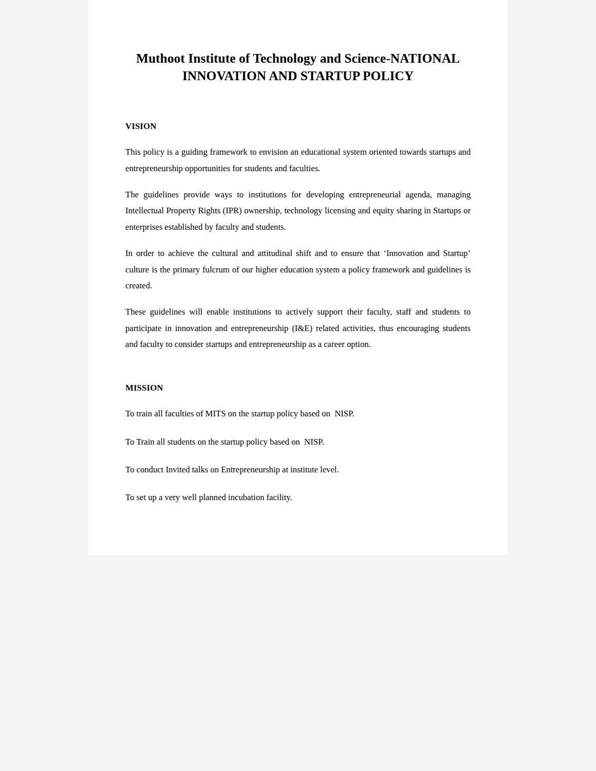Muthoot Institute of Technology and Science-NATIONAL INNOVATION AND STARTUP POLICY
VISION
This policy is a guiding framework to envision an educational system oriented towards startups and entrepreneurship opportunities for students and faculties.
The guidelines provide ways to institutions for developing entrepreneurial agenda, managing Intellectual Property Rights (IPR) ownership, technology licensing and equity sharing in Startups or enterprises established by faculty and students.
In order to achieve the cultural and attitudinal shift and to ensure that ‘Innovation and Startup’ culture is the primary fulcrum of our higher education system a policy framework and guidelines is created.
These guidelines will enable institutions to actively support their faculty, staff and students to participate in innovation and entrepreneurship (I&E) related activities, thus encouraging students and faculty to consider startups and entrepreneurship as a career option.
MISSION
To train all faculties of MITS on the startup policy based on NISP.
To Train all students on the startup policy based on NISP.
To conduct Invited talks on Entrepreneurship at institute level.
To set up a very well planned incubation facility.